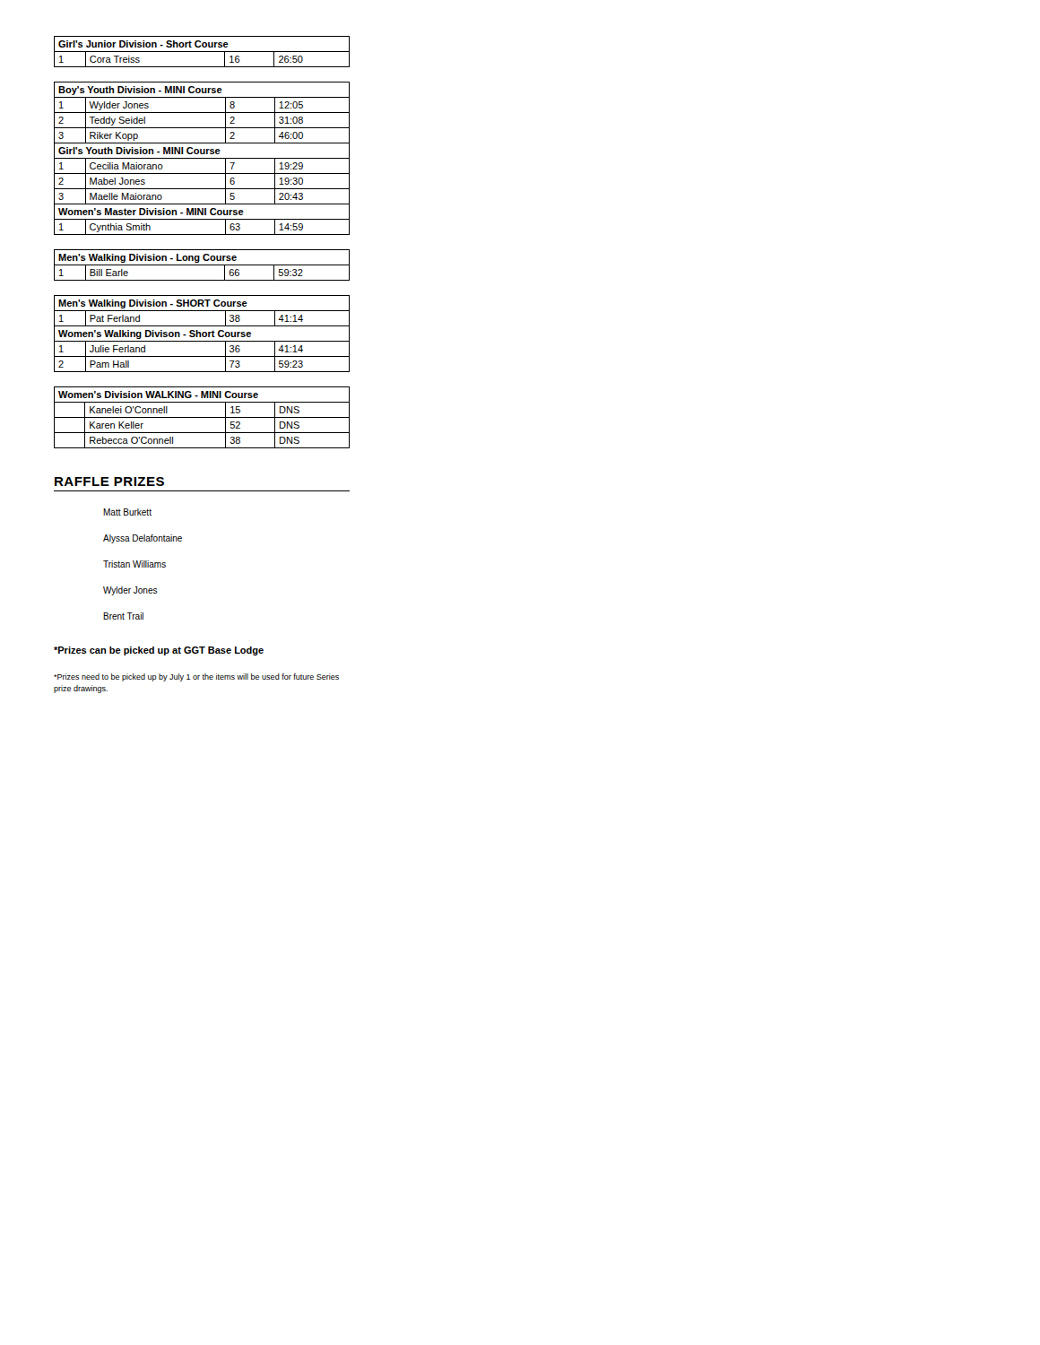| Girl's Junior Division - Short Course |
| 1 | Cora Treiss | 16 | 26:50 |
| Boy's Youth Division - MINI Course |
| 1 | Wylder Jones | 8 | 12:05 |
| 2 | Teddy Seidel | 2 | 31:08 |
| 3 | Riker Kopp | 2 | 46:00 |
| Girl's Youth Division - MINI Course |
| 1 | Cecilia Maiorano | 7 | 19:29 |
| 2 | Mabel Jones | 6 | 19:30 |
| 3 | Maelle Maiorano | 5 | 20:43 |
| Women's Master Division - MINI Course |
| 1 | Cynthia Smith | 63 | 14:59 |
| Men's Walking Division - Long Course |
| 1 | Bill Earle | 66 | 59:32 |
| Men's Walking Division - SHORT Course |
| 1 | Pat Ferland | 38 | 41:14 |
| Women's Walking Divison - Short Course |
| 1 | Julie Ferland | 36 | 41:14 |
| 2 | Pam Hall | 73 | 59:23 |
| Women's Division WALKING - MINI Course |
| | Kanelei O'Connell | 15 | DNS |
| | Karen Keller | 52 | DNS |
| | Rebecca O'Connell | 38 | DNS |
RAFFLE PRIZES
Matt Burkett
Alyssa Delafontaine
Tristan Williams
Wylder Jones
Brent Trail
*Prizes can be picked up at GGT Base Lodge
*Prizes need to be picked up by July 1 or the items will be used for future Series prize drawings.